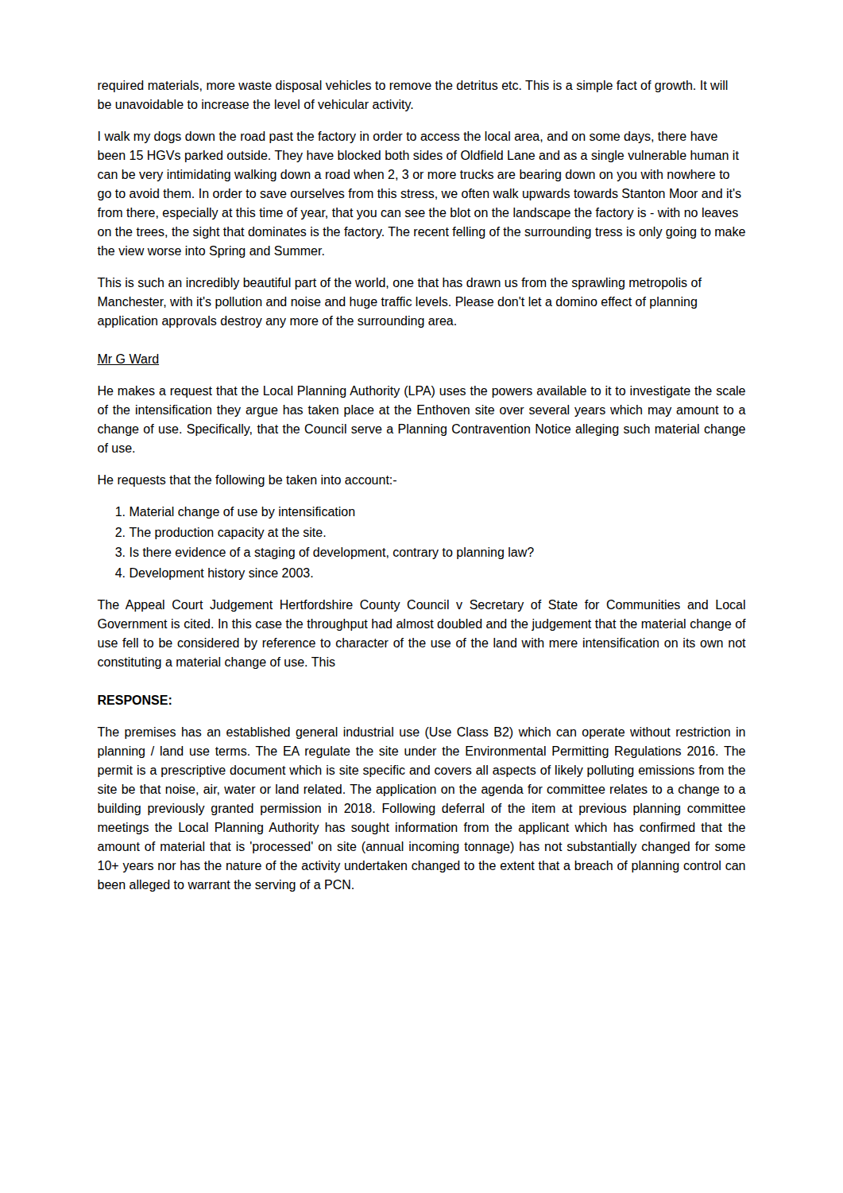required materials, more waste disposal vehicles to remove the detritus etc. This is a simple fact of growth. It will be unavoidable to increase the level of vehicular activity.
I walk my dogs down the road past the factory in order to access the local area, and on some days, there have been 15 HGVs parked outside. They have blocked both sides of Oldfield Lane and as a single vulnerable human it can be very intimidating walking down a road when 2, 3 or more trucks are bearing down on you with nowhere to go to avoid them. In order to save ourselves from this stress, we often walk upwards towards Stanton Moor and it's from there, especially at this time of year, that you can see the blot on the landscape the factory is - with no leaves on the trees, the sight that dominates is the factory. The recent felling of the surrounding tress is only going to make the view worse into Spring and Summer.
This is such an incredibly beautiful part of the world, one that has drawn us from the sprawling metropolis of Manchester, with it's pollution and noise and huge traffic levels. Please don't let a domino effect of planning application approvals destroy any more of the surrounding area.
Mr G Ward
He makes a request that the Local Planning Authority (LPA) uses the powers available to it to investigate the scale of the intensification they argue has taken place at the Enthoven site over several years which may amount to a change of use. Specifically, that the Council serve a Planning Contravention Notice alleging such material change of use.
He requests that the following be taken into account:-
Material change of use by intensification
The production capacity at the site.
Is there evidence of a staging of development, contrary to planning law?
Development history since 2003.
The Appeal Court Judgement Hertfordshire County Council v Secretary of State for Communities and Local Government is cited. In this case the throughput had almost doubled and the judgement that the material change of use fell to be considered by reference to character of the use of the land with mere intensification on its own not constituting a material change of use. This
RESPONSE:
The premises has an established general industrial use (Use Class B2) which can operate without restriction in planning / land use terms. The EA regulate the site under the Environmental Permitting Regulations 2016. The permit is a prescriptive document which is site specific and covers all aspects of likely polluting emissions from the site be that noise, air, water or land related. The application on the agenda for committee relates to a change to a building previously granted permission in 2018. Following deferral of the item at previous planning committee meetings the Local Planning Authority has sought information from the applicant which has confirmed that the amount of material that is 'processed' on site (annual incoming tonnage) has not substantially changed for some 10+ years nor has the nature of the activity undertaken changed to the extent that a breach of planning control can been alleged to warrant the serving of a PCN.